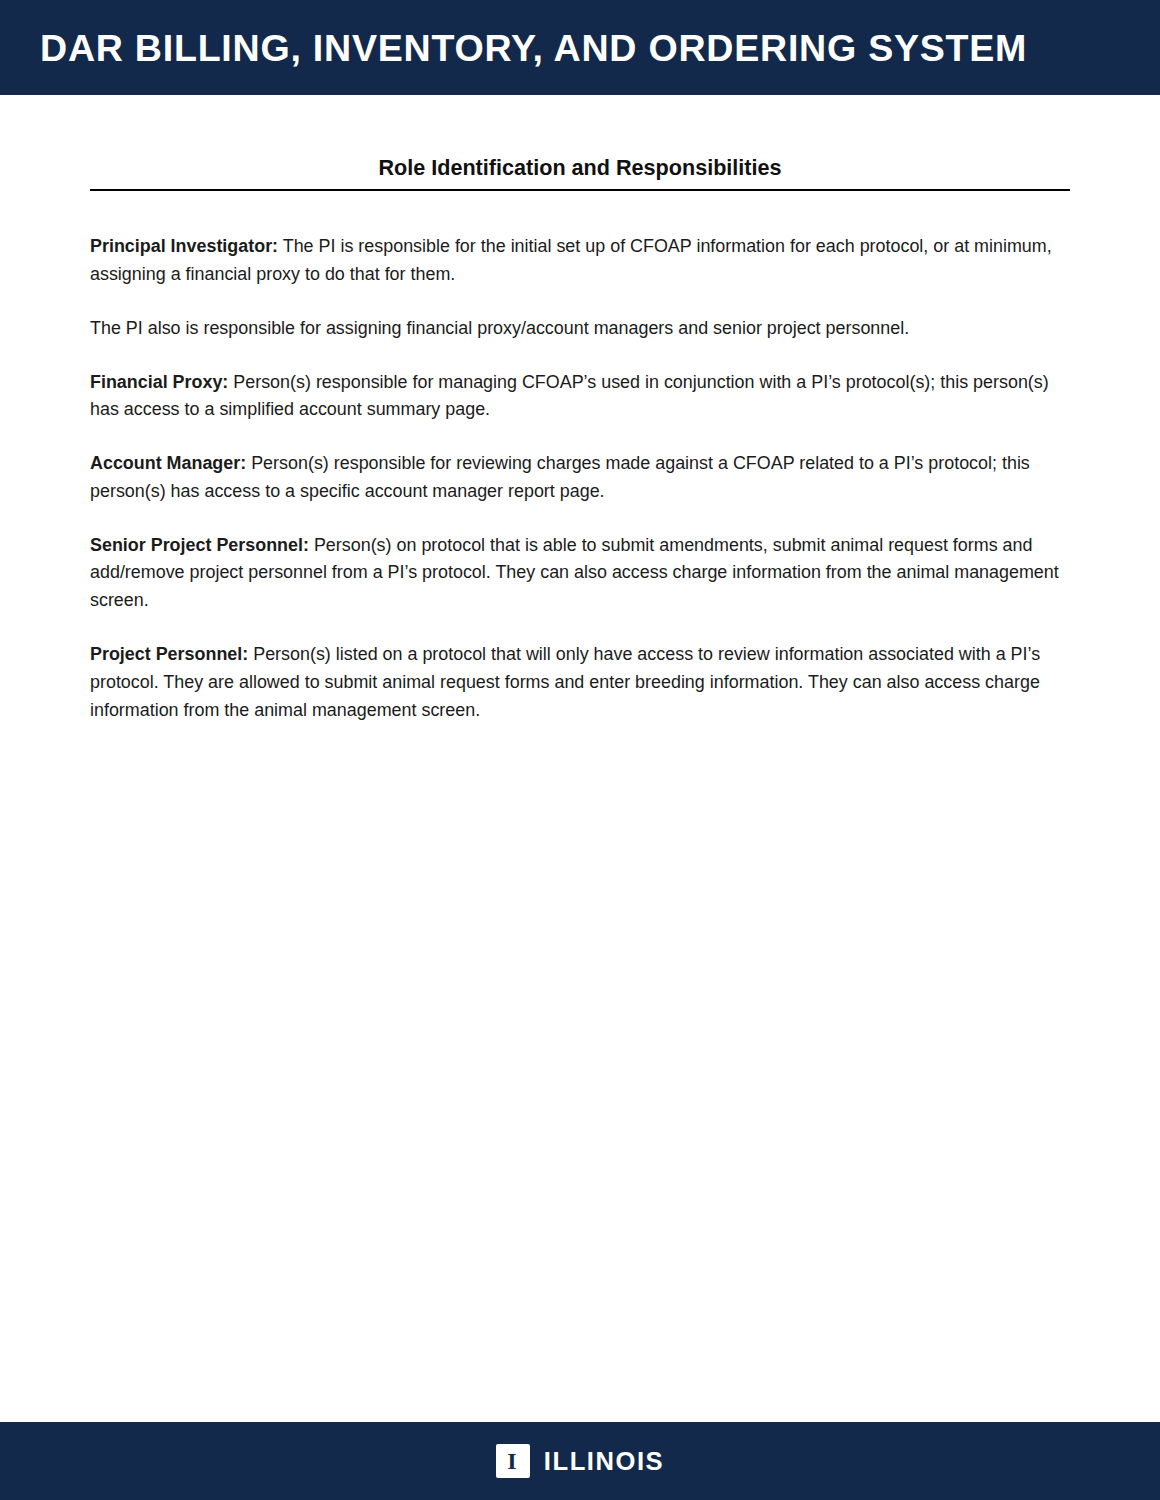DAR Billing, Inventory, and Ordering System
Role Identification and Responsibilities
Principal Investigator: The PI is responsible for the initial set up of CFOAP information for each protocol, or at minimum, assigning a financial proxy to do that for them.
The PI also is responsible for assigning financial proxy/account managers and senior project personnel.
Financial Proxy: Person(s) responsible for managing CFOAP’s used in conjunction with a PI’s protocol(s); this person(s) has access to a simplified account summary page.
Account Manager: Person(s) responsible for reviewing charges made against a CFOAP related to a PI’s protocol; this person(s) has access to a specific account manager report page.
Senior Project Personnel: Person(s) on protocol that is able to submit amendments, submit animal request forms and add/remove project personnel from a PI’s protocol. They can also access charge information from the animal management screen.
Project Personnel: Person(s) listed on a protocol that will only have access to review information associated with a PI’s protocol. They are allowed to submit animal request forms and enter breeding information. They can also access charge information from the animal management screen.
I ILLINOIS